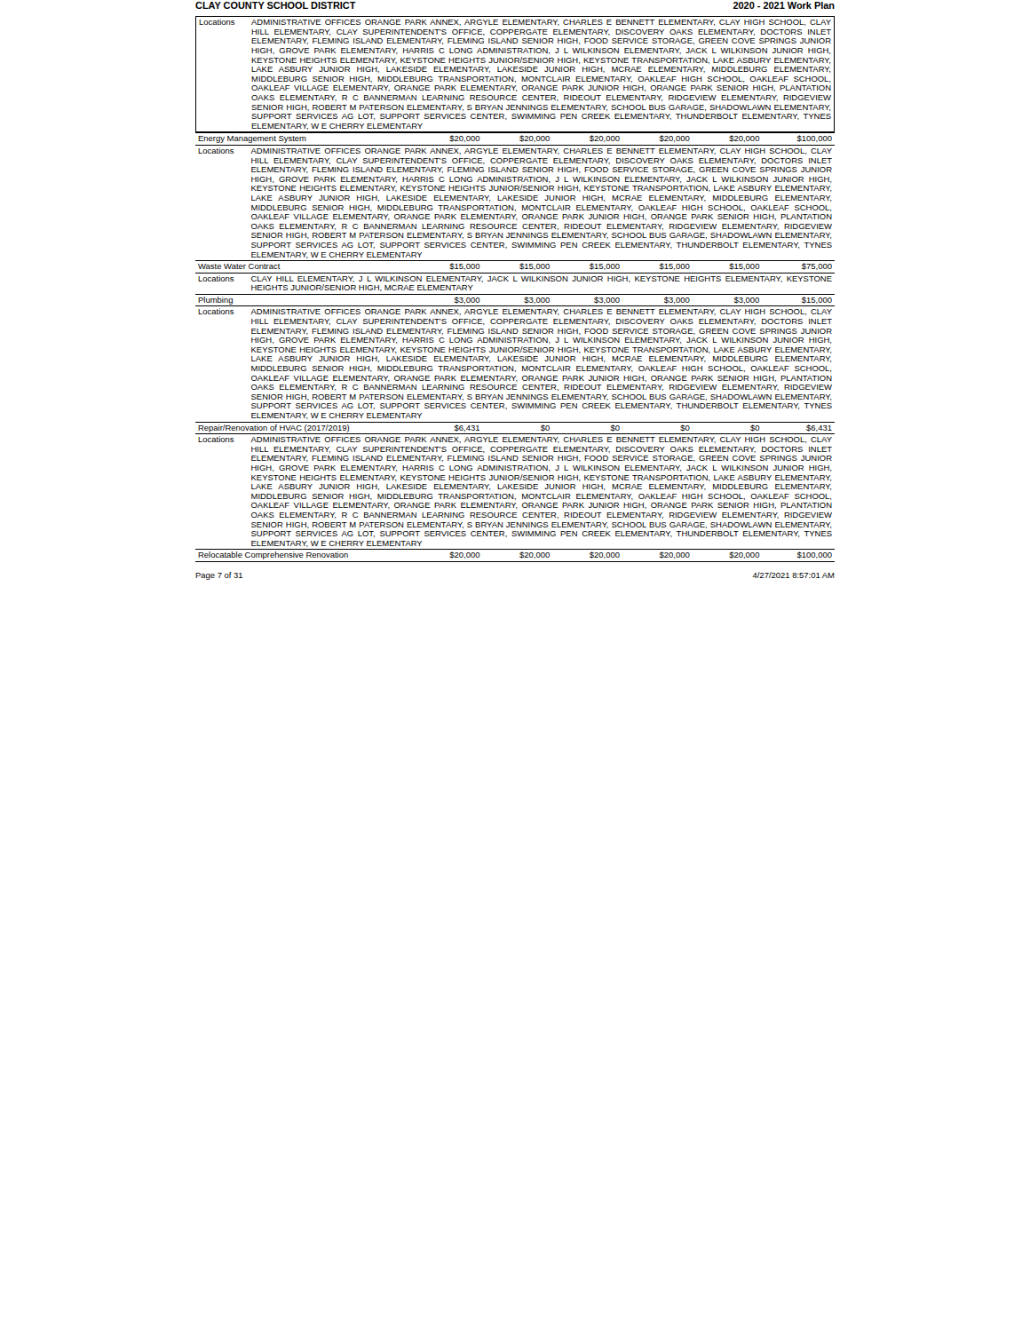CLAY COUNTY SCHOOL DISTRICT
2020 - 2021 Work Plan
| Locations | ADMINISTRATIVE OFFICES ORANGE PARK ANNEX, ARGYLE ELEMENTARY, CHARLES E BENNETT ELEMENTARY, CLAY HIGH SCHOOL, CLAY HILL ELEMENTARY, CLAY SUPERINTENDENT'S OFFICE, COPPERGATE ELEMENTARY, DISCOVERY OAKS ELEMENTARY, DOCTORS INLET ELEMENTARY, FLEMING ISLAND ELEMENTARY, FLEMING ISLAND SENIOR HIGH, FOOD SERVICE STORAGE, GREEN COVE SPRINGS JUNIOR HIGH, GROVE PARK ELEMENTARY, HARRIS C LONG ADMINISTRATION, J L WILKINSON ELEMENTARY, JACK L WILKINSON JUNIOR HIGH, KEYSTONE HEIGHTS ELEMENTARY, KEYSTONE HEIGHTS JUNIOR/SENIOR HIGH, KEYSTONE TRANSPORTATION, LAKE ASBURY ELEMENTARY, LAKE ASBURY JUNIOR HIGH, LAKESIDE ELEMENTARY, LAKESIDE JUNIOR HIGH, MCRAE ELEMENTARY, MIDDLEBURG ELEMENTARY, MIDDLEBURG SENIOR HIGH, MIDDLEBURG TRANSPORTATION, MONTCLAIR ELEMENTARY, OAKLEAF HIGH SCHOOL, OAKLEAF SCHOOL, OAKLEAF VILLAGE ELEMENTARY, ORANGE PARK ELEMENTARY, ORANGE PARK JUNIOR HIGH, ORANGE PARK SENIOR HIGH, PLANTATION OAKS ELEMENTARY, R C BANNERMAN LEARNING RESOURCE CENTER, RIDEOUT ELEMENTARY, RIDGEVIEW ELEMENTARY, RIDGEVIEW SENIOR HIGH, ROBERT M PATERSON ELEMENTARY, S BRYAN JENNINGS ELEMENTARY, SCHOOL BUS GARAGE, SHADOWLAWN ELEMENTARY, SUPPORT SERVICES AG LOT, SUPPORT SERVICES CENTER, SWIMMING PEN CREEK ELEMENTARY, THUNDERBOLT ELEMENTARY, TYNES ELEMENTARY, W E CHERRY ELEMENTARY |
| Energy Management System | $20,000 | $20,000 | $20,000 | $20,000 | $20,000 | $100,000 |
| Locations | ADMINISTRATIVE OFFICES ORANGE PARK ANNEX, ARGYLE ELEMENTARY, CHARLES E BENNETT ELEMENTARY, CLAY HIGH SCHOOL, CLAY HILL ELEMENTARY, CLAY SUPERINTENDENT'S OFFICE, COPPERGATE ELEMENTARY, DISCOVERY OAKS ELEMENTARY, DOCTORS INLET ELEMENTARY, FLEMING ISLAND ELEMENTARY, FLEMING ISLAND SENIOR HIGH, FOOD SERVICE STORAGE, GREEN COVE SPRINGS JUNIOR HIGH, GROVE PARK ELEMENTARY, HARRIS C LONG ADMINISTRATION, J L WILKINSON ELEMENTARY, JACK L WILKINSON JUNIOR HIGH, KEYSTONE HEIGHTS ELEMENTARY, KEYSTONE HEIGHTS JUNIOR/SENIOR HIGH, KEYSTONE TRANSPORTATION, LAKE ASBURY ELEMENTARY, LAKE ASBURY JUNIOR HIGH, LAKESIDE ELEMENTARY, LAKESIDE JUNIOR HIGH, MCRAE ELEMENTARY, MIDDLEBURG ELEMENTARY, MIDDLEBURG SENIOR HIGH, MIDDLEBURG TRANSPORTATION, MONTCLAIR ELEMENTARY, OAKLEAF HIGH SCHOOL, OAKLEAF SCHOOL, OAKLEAF VILLAGE ELEMENTARY, ORANGE PARK ELEMENTARY, ORANGE PARK JUNIOR HIGH, ORANGE PARK SENIOR HIGH, PLANTATION OAKS ELEMENTARY, R C BANNERMAN LEARNING RESOURCE CENTER, RIDEOUT ELEMENTARY, RIDGEVIEW ELEMENTARY, RIDGEVIEW SENIOR HIGH, ROBERT M PATERSON ELEMENTARY, S BRYAN JENNINGS ELEMENTARY, SCHOOL BUS GARAGE, SHADOWLAWN ELEMENTARY, SUPPORT SERVICES AG LOT, SUPPORT SERVICES CENTER, SWIMMING PEN CREEK ELEMENTARY, THUNDERBOLT ELEMENTARY, TYNES ELEMENTARY, W E CHERRY ELEMENTARY |
| Waste Water Contract | $15,000 | $15,000 | $15,000 | $15,000 | $15,000 | $75,000 |
| Locations | CLAY HILL ELEMENTARY, J L WILKINSON ELEMENTARY, JACK L WILKINSON JUNIOR HIGH, KEYSTONE HEIGHTS ELEMENTARY, KEYSTONE HEIGHTS JUNIOR/SENIOR HIGH, MCRAE ELEMENTARY |
| Plumbing | $3,000 | $3,000 | $3,000 | $3,000 | $3,000 | $15,000 |
| Locations | ADMINISTRATIVE OFFICES ORANGE PARK ANNEX, ARGYLE ELEMENTARY, CHARLES E BENNETT ELEMENTARY, CLAY HIGH SCHOOL, CLAY HILL ELEMENTARY, CLAY SUPERINTENDENT'S OFFICE, COPPERGATE ELEMENTARY, DISCOVERY OAKS ELEMENTARY, DOCTORS INLET ELEMENTARY, FLEMING ISLAND ELEMENTARY, FLEMING ISLAND SENIOR HIGH, FOOD SERVICE STORAGE, GREEN COVE SPRINGS JUNIOR HIGH, GROVE PARK ELEMENTARY, HARRIS C LONG ADMINISTRATION, J L WILKINSON ELEMENTARY, JACK L WILKINSON JUNIOR HIGH, KEYSTONE HEIGHTS ELEMENTARY, KEYSTONE HEIGHTS JUNIOR/SENIOR HIGH, KEYSTONE TRANSPORTATION, LAKE ASBURY ELEMENTARY, LAKE ASBURY JUNIOR HIGH, LAKESIDE ELEMENTARY, LAKESIDE JUNIOR HIGH, MCRAE ELEMENTARY, MIDDLEBURG ELEMENTARY, MIDDLEBURG SENIOR HIGH, MIDDLEBURG TRANSPORTATION, MONTCLAIR ELEMENTARY, OAKLEAF HIGH SCHOOL, OAKLEAF SCHOOL, OAKLEAF VILLAGE ELEMENTARY, ORANGE PARK ELEMENTARY, ORANGE PARK JUNIOR HIGH, ORANGE PARK SENIOR HIGH, PLANTATION OAKS ELEMENTARY, R C BANNERMAN LEARNING RESOURCE CENTER, RIDEOUT ELEMENTARY, RIDGEVIEW ELEMENTARY, RIDGEVIEW SENIOR HIGH, ROBERT M PATERSON ELEMENTARY, S BRYAN JENNINGS ELEMENTARY, SCHOOL BUS GARAGE, SHADOWLAWN ELEMENTARY, SUPPORT SERVICES AG LOT, SUPPORT SERVICES CENTER, SWIMMING PEN CREEK ELEMENTARY, THUNDERBOLT ELEMENTARY, TYNES ELEMENTARY, W E CHERRY ELEMENTARY |
| Repair/Renovation of HVAC (2017/2019) | $6,431 | $0 | $0 | $0 | $0 | $6,431 |
| Locations | ADMINISTRATIVE OFFICES ORANGE PARK ANNEX, ARGYLE ELEMENTARY, CHARLES E BENNETT ELEMENTARY, CLAY HIGH SCHOOL, CLAY HILL ELEMENTARY, CLAY SUPERINTENDENT'S OFFICE, COPPERGATE ELEMENTARY, DISCOVERY OAKS ELEMENTARY, DOCTORS INLET ELEMENTARY, FLEMING ISLAND ELEMENTARY, FLEMING ISLAND SENIOR HIGH, FOOD SERVICE STORAGE, GREEN COVE SPRINGS JUNIOR HIGH, GROVE PARK ELEMENTARY, HARRIS C LONG ADMINISTRATION, J L WILKINSON ELEMENTARY, JACK L WILKINSON JUNIOR HIGH, KEYSTONE HEIGHTS ELEMENTARY, KEYSTONE HEIGHTS JUNIOR/SENIOR HIGH, KEYSTONE TRANSPORTATION, LAKE ASBURY ELEMENTARY, LAKE ASBURY JUNIOR HIGH, LAKESIDE ELEMENTARY, LAKESIDE JUNIOR HIGH, MCRAE ELEMENTARY, MIDDLEBURG ELEMENTARY, MIDDLEBURG SENIOR HIGH, MIDDLEBURG TRANSPORTATION, MONTCLAIR ELEMENTARY, OAKLEAF HIGH SCHOOL, OAKLEAF SCHOOL, OAKLEAF VILLAGE ELEMENTARY, ORANGE PARK ELEMENTARY, ORANGE PARK JUNIOR HIGH, ORANGE PARK SENIOR HIGH, PLANTATION OAKS ELEMENTARY, R C BANNERMAN LEARNING RESOURCE CENTER, RIDEOUT ELEMENTARY, RIDGEVIEW ELEMENTARY, RIDGEVIEW SENIOR HIGH, ROBERT M PATERSON ELEMENTARY, S BRYAN JENNINGS ELEMENTARY, SCHOOL BUS GARAGE, SHADOWLAWN ELEMENTARY, SUPPORT SERVICES AG LOT, SUPPORT SERVICES CENTER, SWIMMING PEN CREEK ELEMENTARY, THUNDERBOLT ELEMENTARY, TYNES ELEMENTARY, W E CHERRY ELEMENTARY |
| Relocatable Comprehensive Renovation | $20,000 | $20,000 | $20,000 | $20,000 | $20,000 | $100,000 |
Page 7 of 31
4/27/2021 8:57:01 AM